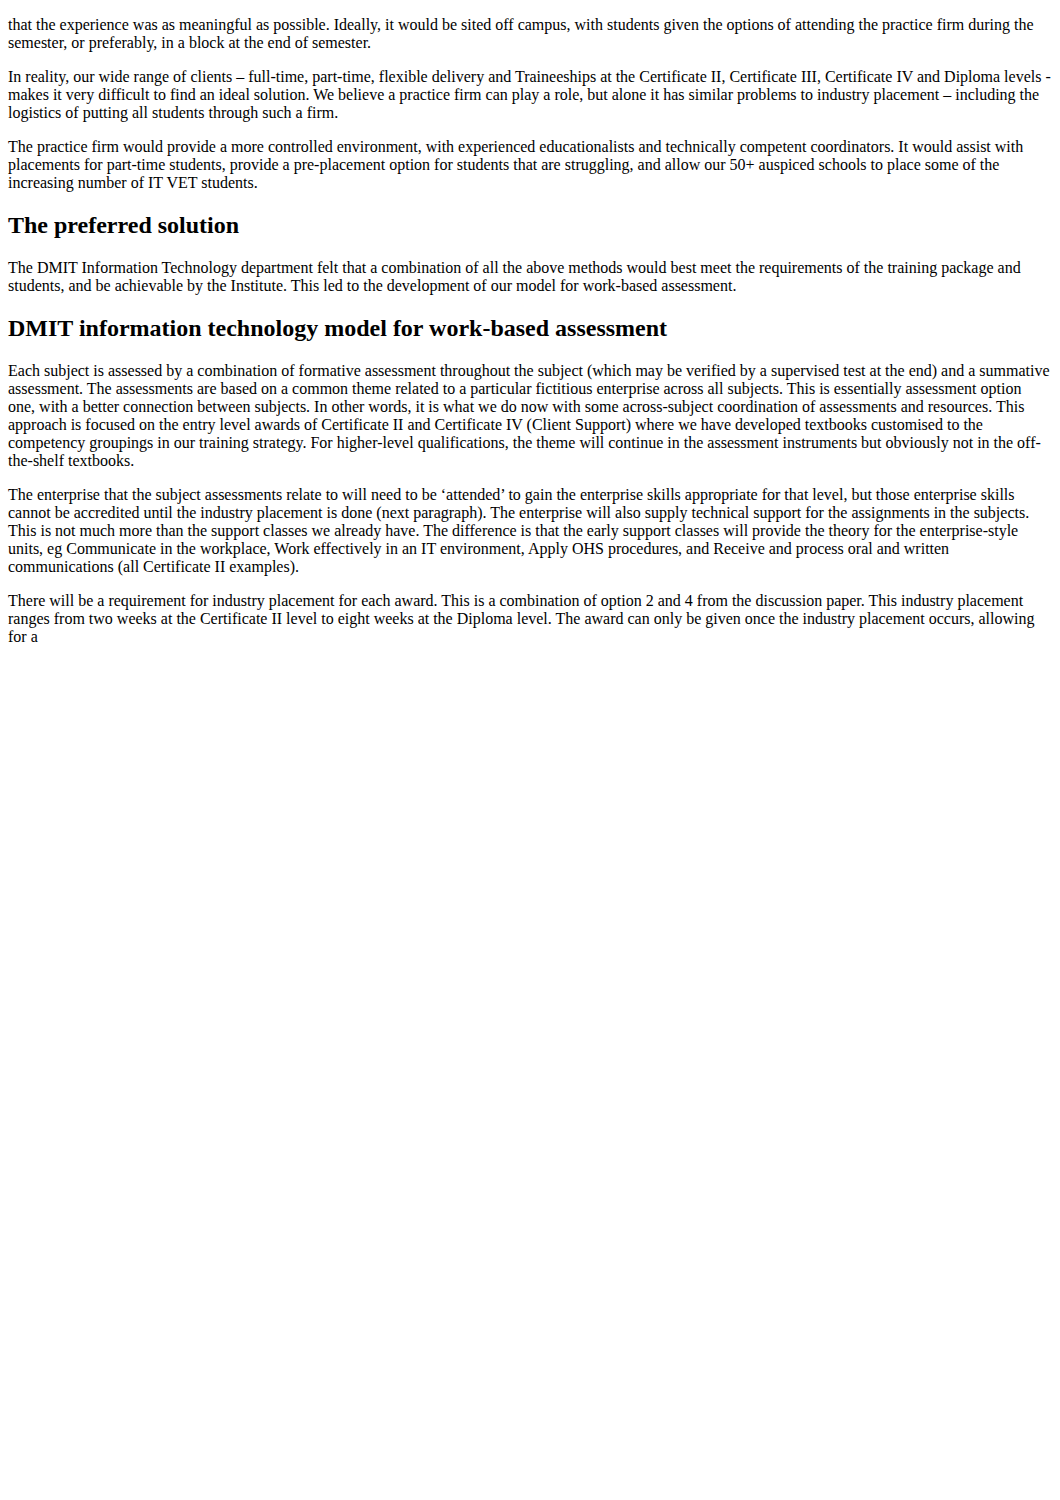that the experience was as meaningful as possible. Ideally, it would be sited off campus, with students given the options of attending the practice firm during the semester, or preferably, in a block at the end of semester.
In reality, our wide range of clients – full-time, part-time, flexible delivery and Traineeships at the Certificate II, Certificate III, Certificate IV and Diploma levels - makes it very difficult to find an ideal solution. We believe a practice firm can play a role, but alone it has similar problems to industry placement – including the logistics of putting all students through such a firm.
The practice firm would provide a more controlled environment, with experienced educationalists and technically competent coordinators. It would assist with placements for part-time students, provide a pre-placement option for students that are struggling, and allow our 50+ auspiced schools to place some of the increasing number of IT VET students.
The preferred solution
The DMIT Information Technology department felt that a combination of all the above methods would best meet the requirements of the training package and students, and be achievable by the Institute. This led to the development of our model for work-based assessment.
DMIT information technology model for work-based assessment
Each subject is assessed by a combination of formative assessment throughout the subject (which may be verified by a supervised test at the end) and a summative assessment. The assessments are based on a common theme related to a particular fictitious enterprise across all subjects. This is essentially assessment option one, with a better connection between subjects. In other words, it is what we do now with some across-subject coordination of assessments and resources. This approach is focused on the entry level awards of Certificate II and Certificate IV (Client Support) where we have developed textbooks customised to the competency groupings in our training strategy. For higher-level qualifications, the theme will continue in the assessment instruments but obviously not in the off-the-shelf textbooks.
The enterprise that the subject assessments relate to will need to be ‘attended’ to gain the enterprise skills appropriate for that level, but those enterprise skills cannot be accredited until the industry placement is done (next paragraph). The enterprise will also supply technical support for the assignments in the subjects. This is not much more than the support classes we already have. The difference is that the early support classes will provide the theory for the enterprise-style units, eg Communicate in the workplace, Work effectively in an IT environment, Apply OHS procedures, and Receive and process oral and written communications (all Certificate II examples).
There will be a requirement for industry placement for each award. This is a combination of option 2 and 4 from the discussion paper. This industry placement ranges from two weeks at the Certificate II level to eight weeks at the Diploma level. The award can only be given once the industry placement occurs, allowing for a